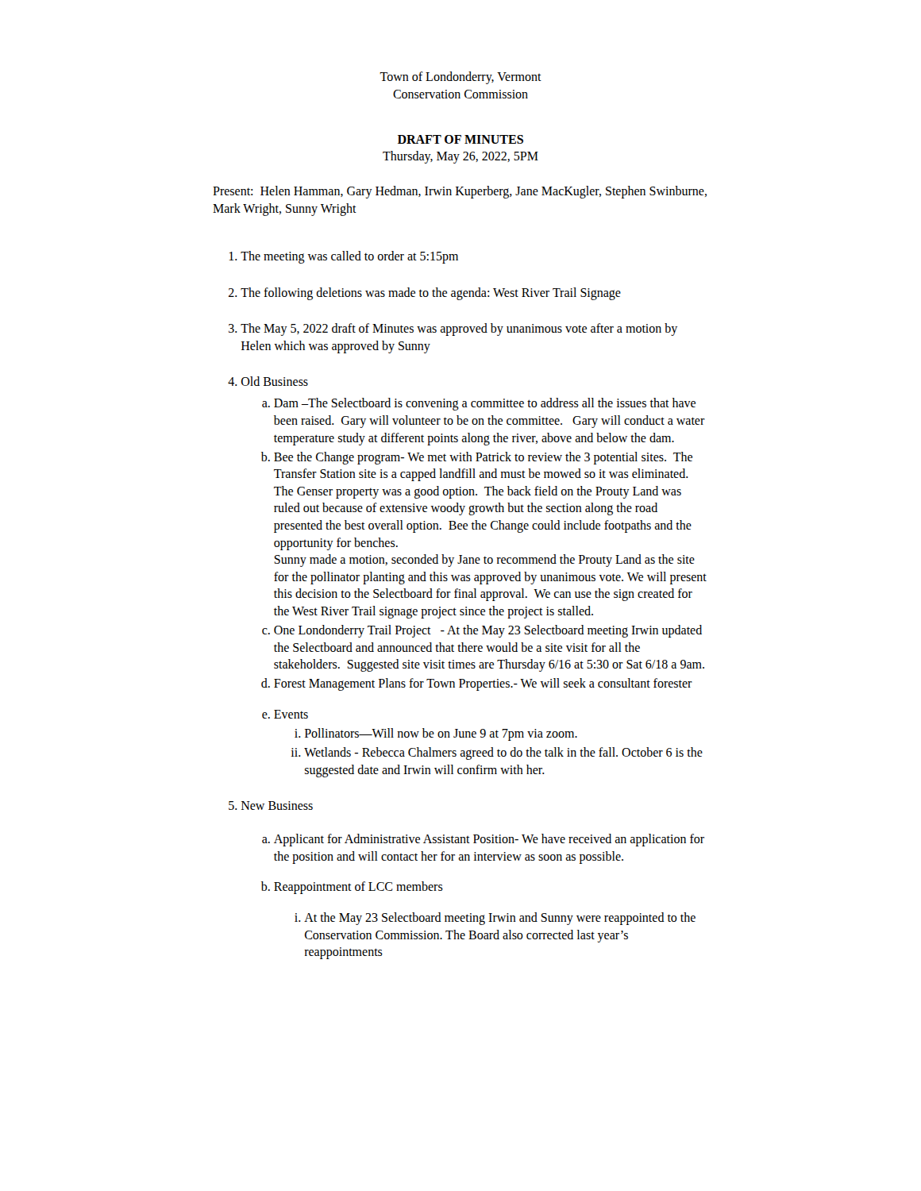Town of Londonderry, Vermont
Conservation Commission
DRAFT OF MINUTES
Thursday, May 26, 2022, 5PM
Present: Helen Hamman, Gary Hedman, Irwin Kuperberg, Jane MacKugler, Stephen Swinburne, Mark Wright, Sunny Wright
The meeting was called to order at 5:15pm
The following deletions was made to the agenda: West River Trail Signage
The May 5, 2022 draft of Minutes was approved by unanimous vote after a motion by Helen which was approved by Sunny
Old Business
Dam –The Selectboard is convening a committee to address all the issues that have been raised. Gary will volunteer to be on the committee. Gary will conduct a water temperature study at different points along the river, above and below the dam.
Bee the Change program- We met with Patrick to review the 3 potential sites. The Transfer Station site is a capped landfill and must be mowed so it was eliminated. The Genser property was a good option. The back field on the Prouty Land was ruled out because of extensive woody growth but the section along the road presented the best overall option. Bee the Change could include footpaths and the opportunity for benches. Sunny made a motion, seconded by Jane to recommend the Prouty Land as the site for the pollinator planting and this was approved by unanimous vote. We will present this decision to the Selectboard for final approval. We can use the sign created for the West River Trail signage project since the project is stalled.
One Londonderry Trail Project - At the May 23 Selectboard meeting Irwin updated the Selectboard and announced that there would be a site visit for all the stakeholders. Suggested site visit times are Thursday 6/16 at 5:30 or Sat 6/18 a 9am.
Forest Management Plans for Town Properties.- We will seek a consultant forester
Events
Pollinators—Will now be on June 9 at 7pm via zoom.
Wetlands - Rebecca Chalmers agreed to do the talk in the fall. October 6 is the suggested date and Irwin will confirm with her.
New Business
Applicant for Administrative Assistant Position- We have received an application for the position and will contact her for an interview as soon as possible.
Reappointment of LCC members
At the May 23 Selectboard meeting Irwin and Sunny were reappointed to the Conservation Commission. The Board also corrected last year’s reappointments